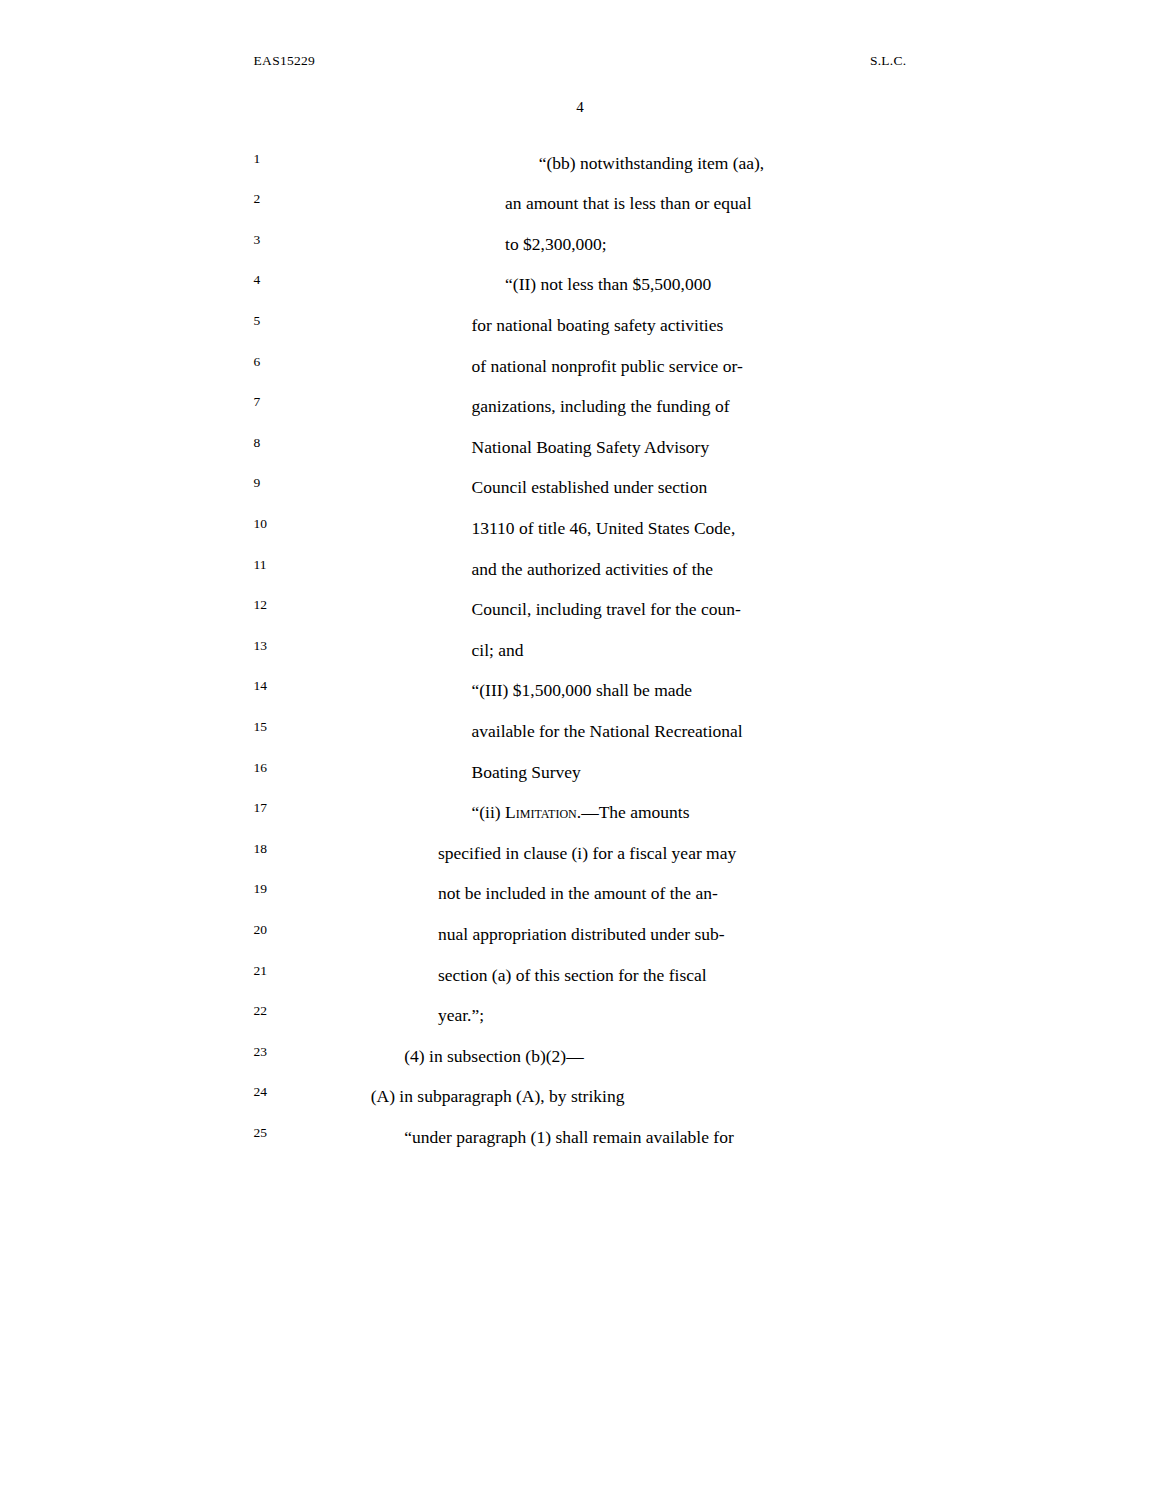EAS15229 S.L.C.
4
| 1 | “(bb) notwithstanding item (aa), |
| 2 | an amount that is less than or equal |
| 3 | to $2,300,000; |
| 4 | “(II) not less than $5,500,000 |
| 5 | for national boating safety activities |
| 6 | of national nonprofit public service or- |
| 7 | ganizations, including the funding of |
| 8 | National Boating Safety Advisory |
| 9 | Council established under section |
| 10 | 13110 of title 46, United States Code, |
| 11 | and the authorized activities of the |
| 12 | Council, including travel for the coun- |
| 13 | cil; and |
| 14 | “(III) $1,500,000 shall be made |
| 15 | available for the National Recreational |
| 16 | Boating Survey |
| 17 | “(ii) Limitation. —The amounts |
| 18 | specified in clause (i) for a fiscal year may |
| 19 | not be included in the amount of the an- |
| 20 | nual appropriation distributed under sub- |
| 21 | section (a) of this section for the fiscal |
| 22 | year.”; |
| 23 | (4) in subsection (b)(2)— |
| 24 | (A) in subparagraph (A), by striking |
| 25 | “under paragraph (1) shall remain available for |